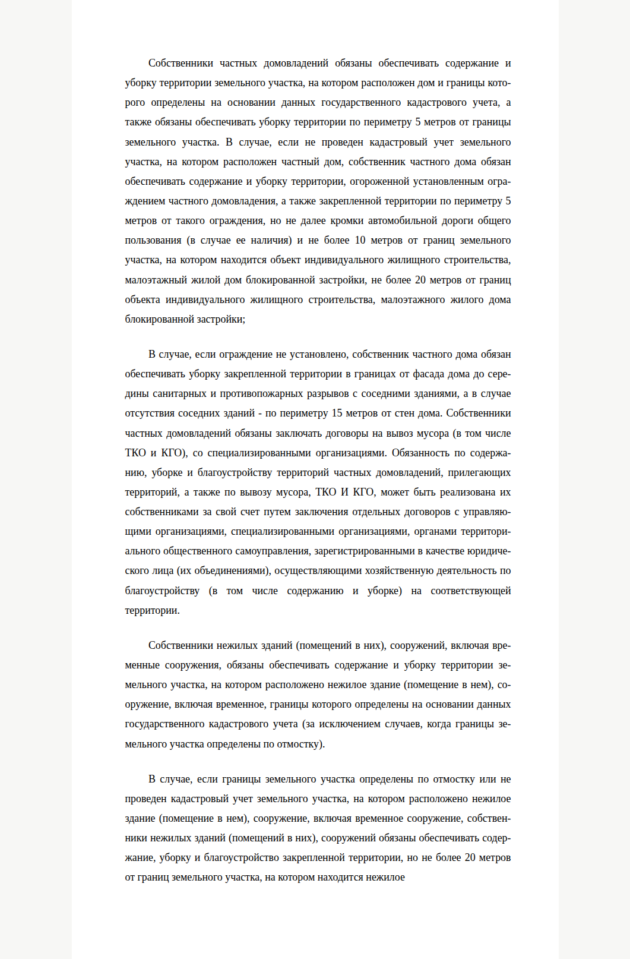Собственники частных домовладений обязаны обеспечивать содержание и уборку территории земельного участка, на котором расположен дом и границы которого определены на основании данных государственного кадастрового учета, а также обязаны обеспечивать уборку территории по периметру 5 метров от границы земельного участка. В случае, если не проведен кадастровый учет земельного участка, на котором расположен частный дом, собственник частного дома обязан обеспечивать содержание и уборку территории, огороженной установленным ограждением частного домовладения, а также закрепленной территории по периметру 5 метров от такого ограждения, но не далее кромки автомобильной дороги общего пользования (в случае ее наличия) и не более 10 метров от границ земельного участка, на котором находится объект индивидуального жилищного строительства, малоэтажный жилой дом блокированной застройки, не более 20 метров от границ объекта индивидуального жилищного строительства, малоэтажного жилого дома блокированной застройки;
В случае, если ограждение не установлено, собственник частного дома обязан обеспечивать уборку закрепленной территории в границах от фасада дома до середины санитарных и противопожарных разрывов с соседними зданиями, а в случае отсутствия соседних зданий - по периметру 15 метров от стен дома. Собственники частных домовладений обязаны заключать договоры на вывоз мусора (в том числе ТКО и КГО), со специализированными организациями. Обязанность по содержанию, уборке и благоустройству территорий частных домовладений, прилегающих территорий, а также по вывозу мусора, ТКО И КГО, может быть реализована их собственниками за свой счет путем заключения отдельных договоров с управляющими организациями, специализированными организациями, органами территориального общественного самоуправления, зарегистрированными в качестве юридического лица (их объединениями), осуществляющими хозяйственную деятельность по благоустройству (в том числе содержанию и уборке) на соответствующей территории.
Собственники нежилых зданий (помещений в них), сооружений, включая временные сооружения, обязаны обеспечивать содержание и уборку территории земельного участка, на котором расположено нежилое здание (помещение в нем), сооружение, включая временное, границы которого определены на основании данных государственного кадастрового учета (за исключением случаев, когда границы земельного участка определены по отмостку).
В случае, если границы земельного участка определены по отмостку или не проведен кадастровый учет земельного участка, на котором расположено нежилое здание (помещение в нем), сооружение, включая временное сооружение, собственники нежилых зданий (помещений в них), сооружений обязаны обеспечивать содержание, уборку и благоустройство закрепленной территории, но не более 20 метров от границ земельного участка, на котором находится нежилое